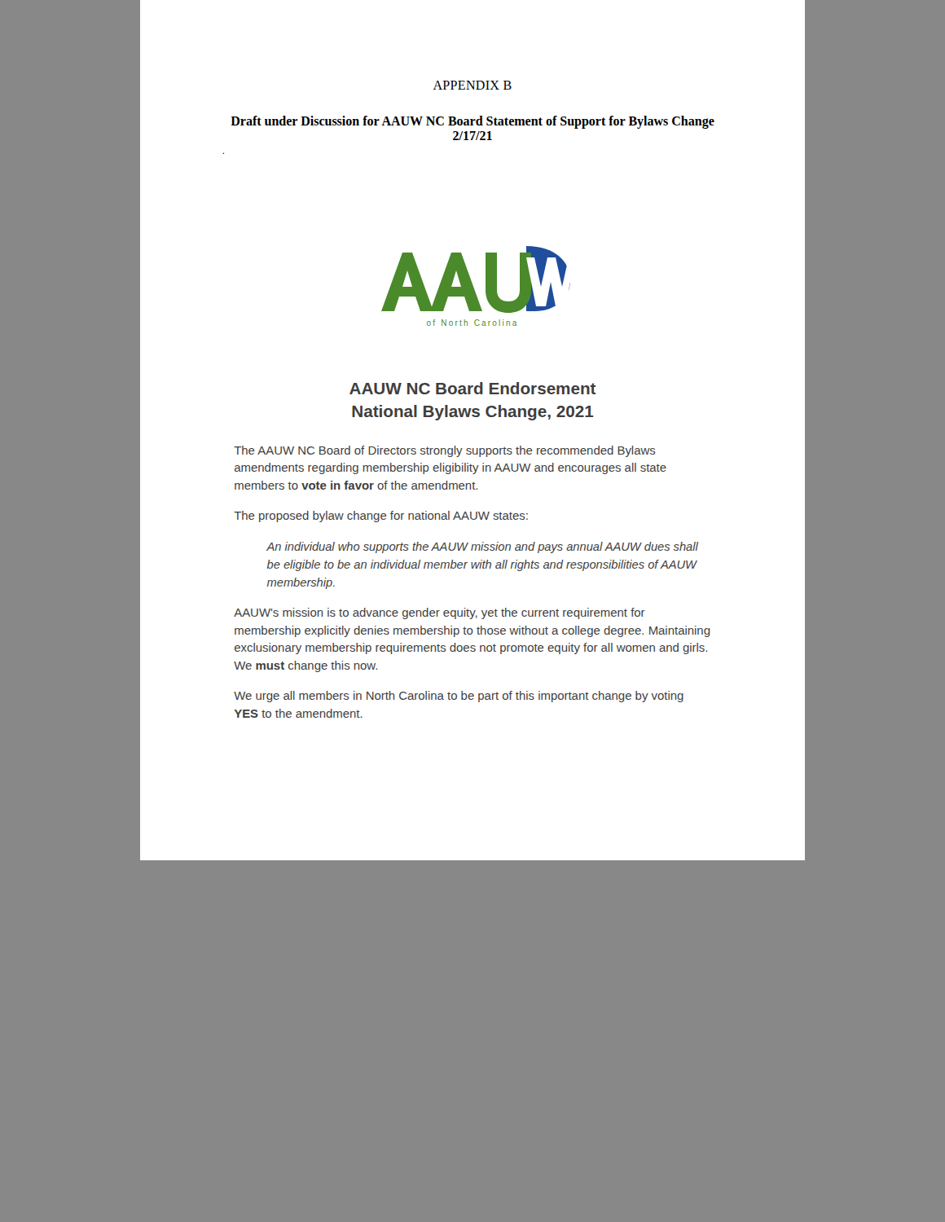APPENDIX B
Draft under Discussion for AAUW NC Board Statement of Support for Bylaws Change 2/17/21
.
of North Carolina
AAUW NC Board Endorsement
National Bylaws Change, 2021
The AAUW NC Board of Directors strongly supports the recommended Bylaws amendments regarding membership eligibility in AAUW and encourages all state members to vote in favor of the amendment.
The proposed bylaw change for national AAUW states:
An individual who supports the AAUW mission and pays annual AAUW dues shall be eligible to be an individual member with all rights and responsibilities of AAUW membership.
AAUW's mission is to advance gender equity, yet the current requirement for membership explicitly denies membership to those without a college degree. Maintaining exclusionary membership requirements does not promote equity for all women and girls. We must change this now.
We urge all members in North Carolina to be part of this important change by voting YES to the amendment.